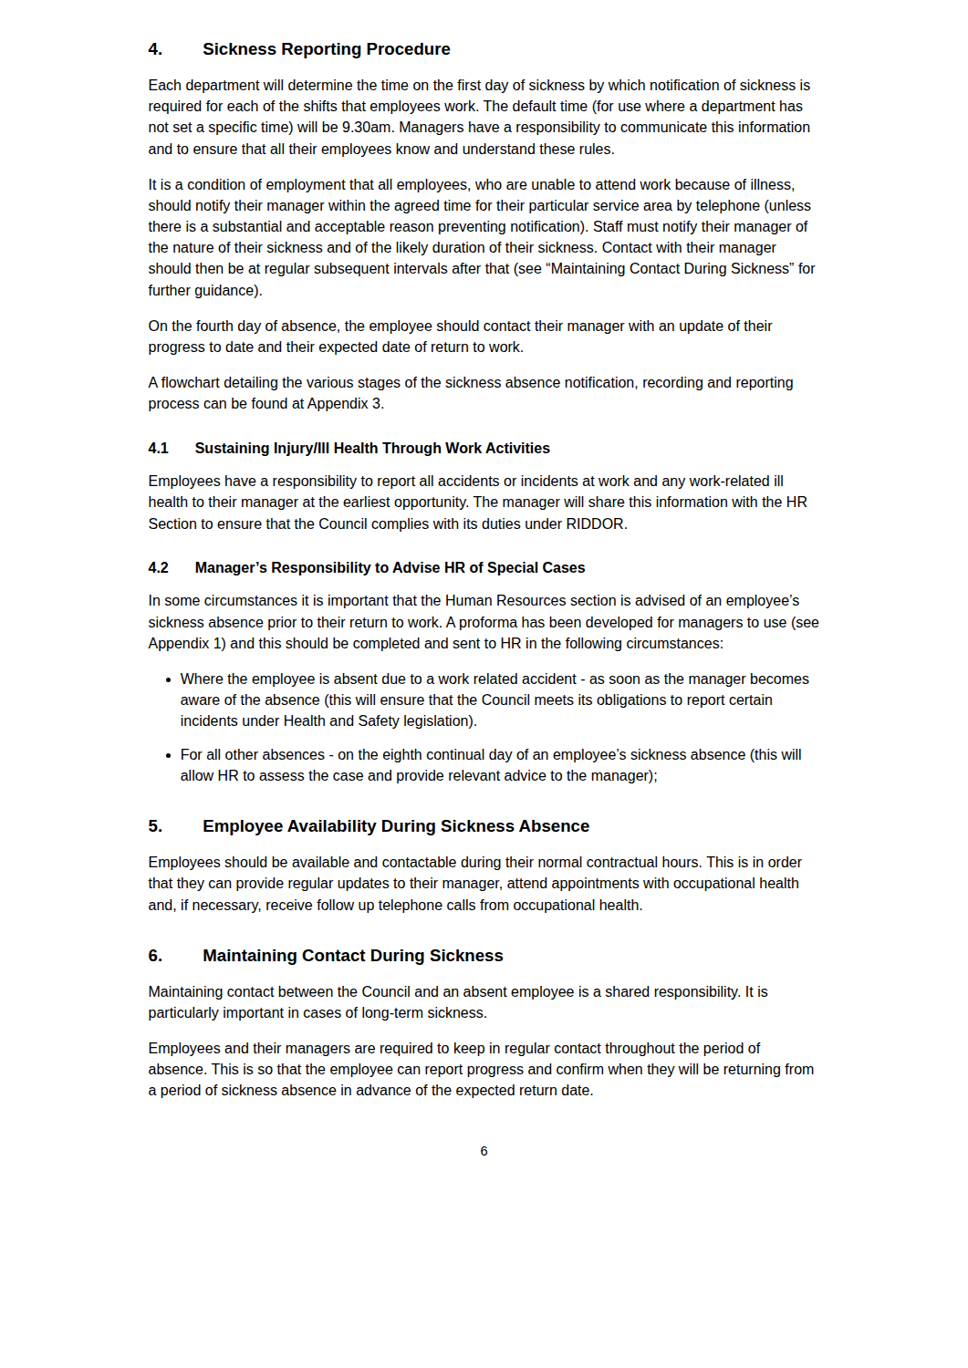4. Sickness Reporting Procedure
Each department will determine the time on the first day of sickness by which notification of sickness is required for each of the shifts that employees work. The default time (for use where a department has not set a specific time) will be 9.30am. Managers have a responsibility to communicate this information and to ensure that all their employees know and understand these rules.
It is a condition of employment that all employees, who are unable to attend work because of illness, should notify their manager within the agreed time for their particular service area by telephone (unless there is a substantial and acceptable reason preventing notification). Staff must notify their manager of the nature of their sickness and of the likely duration of their sickness. Contact with their manager should then be at regular subsequent intervals after that (see “Maintaining Contact During Sickness” for further guidance).
On the fourth day of absence, the employee should contact their manager with an update of their progress to date and their expected date of return to work.
A flowchart detailing the various stages of the sickness absence notification, recording and reporting process can be found at Appendix 3.
4.1 Sustaining Injury/Ill Health Through Work Activities
Employees have a responsibility to report all accidents or incidents at work and any work-related ill health to their manager at the earliest opportunity. The manager will share this information with the HR Section to ensure that the Council complies with its duties under RIDDOR.
4.2 Manager’s Responsibility to Advise HR of Special Cases
In some circumstances it is important that the Human Resources section is advised of an employee’s sickness absence prior to their return to work. A proforma has been developed for managers to use (see Appendix 1) and this should be completed and sent to HR in the following circumstances:
Where the employee is absent due to a work related accident - as soon as the manager becomes aware of the absence (this will ensure that the Council meets its obligations to report certain incidents under Health and Safety legislation).
For all other absences - on the eighth continual day of an employee’s sickness absence (this will allow HR to assess the case and provide relevant advice to the manager);
5. Employee Availability During Sickness Absence
Employees should be available and contactable during their normal contractual hours. This is in order that they can provide regular updates to their manager, attend appointments with occupational health and, if necessary, receive follow up telephone calls from occupational health.
6. Maintaining Contact During Sickness
Maintaining contact between the Council and an absent employee is a shared responsibility. It is particularly important in cases of long-term sickness.
Employees and their managers are required to keep in regular contact throughout the period of absence. This is so that the employee can report progress and confirm when they will be returning from a period of sickness absence in advance of the expected return date.
6